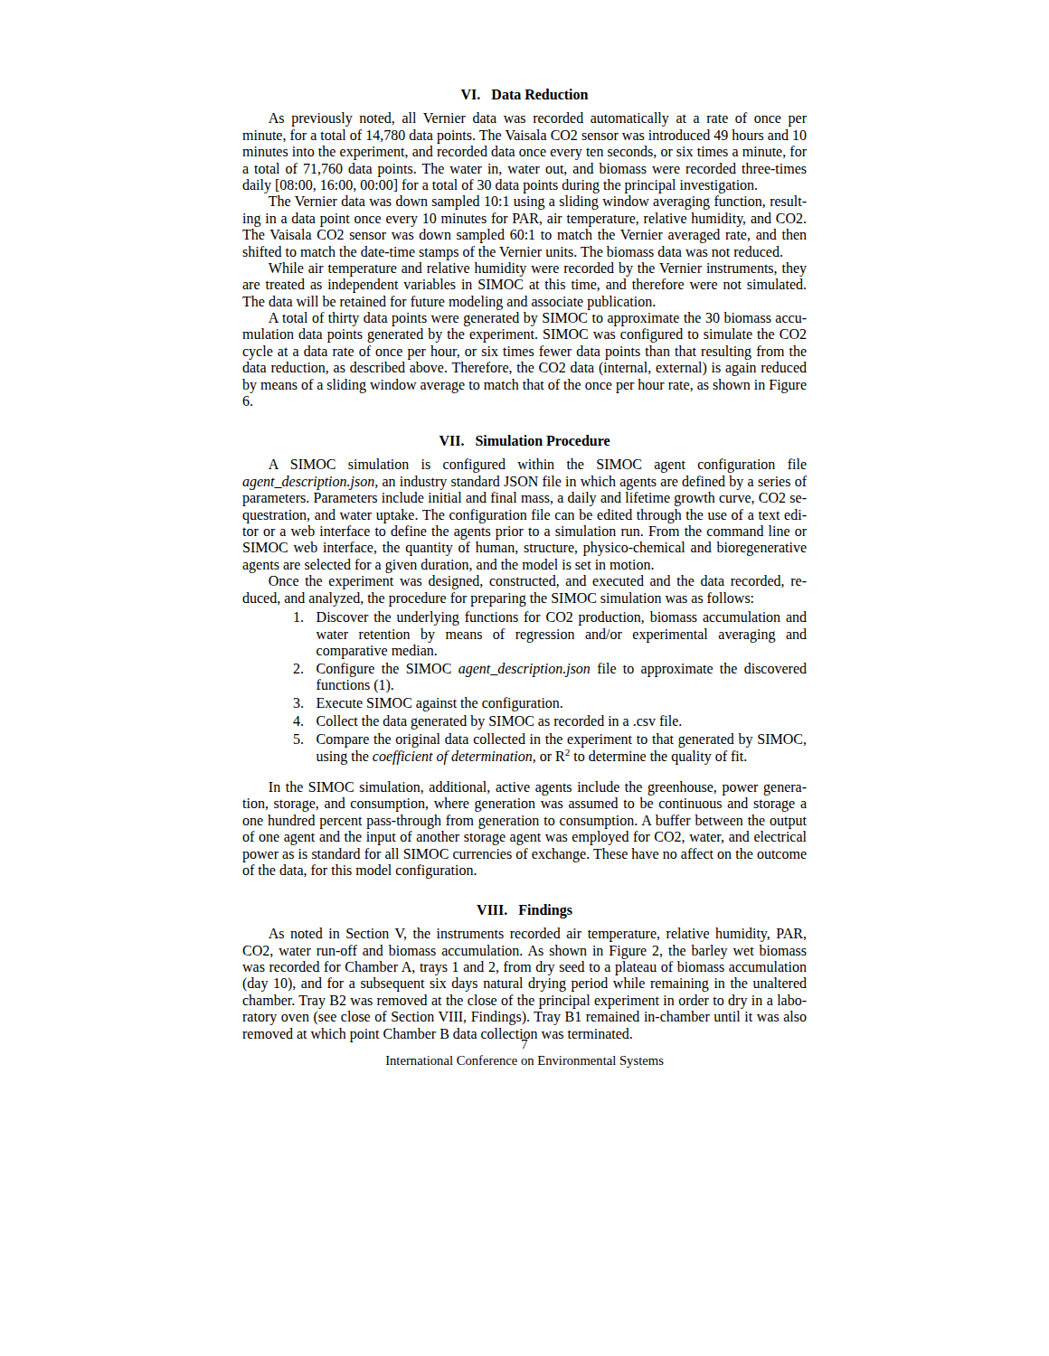VI. Data Reduction
As previously noted, all Vernier data was recorded automatically at a rate of once per minute, for a total of 14,780 data points. The Vaisala CO2 sensor was introduced 49 hours and 10 minutes into the experiment, and recorded data once every ten seconds, or six times a minute, for a total of 71,760 data points. The water in, water out, and biomass were recorded three-times daily [08:00, 16:00, 00:00] for a total of 30 data points during the principal investigation.
The Vernier data was down sampled 10:1 using a sliding window averaging function, resulting in a data point once every 10 minutes for PAR, air temperature, relative humidity, and CO2. The Vaisala CO2 sensor was down sampled 60:1 to match the Vernier averaged rate, and then shifted to match the date-time stamps of the Vernier units. The biomass data was not reduced.
While air temperature and relative humidity were recorded by the Vernier instruments, they are treated as independent variables in SIMOC at this time, and therefore were not simulated. The data will be retained for future modeling and associate publication.
A total of thirty data points were generated by SIMOC to approximate the 30 biomass accumulation data points generated by the experiment. SIMOC was configured to simulate the CO2 cycle at a data rate of once per hour, or six times fewer data points than that resulting from the data reduction, as described above. Therefore, the CO2 data (internal, external) is again reduced by means of a sliding window average to match that of the once per hour rate, as shown in Figure 6.
VII. Simulation Procedure
A SIMOC simulation is configured within the SIMOC agent configuration file agent_description.json, an industry standard JSON file in which agents are defined by a series of parameters. Parameters include initial and final mass, a daily and lifetime growth curve, CO2 sequestration, and water uptake. The configuration file can be edited through the use of a text editor or a web interface to define the agents prior to a simulation run. From the command line or SIMOC web interface, the quantity of human, structure, physico-chemical and bioregenerative agents are selected for a given duration, and the model is set in motion.
Once the experiment was designed, constructed, and executed and the data recorded, reduced, and analyzed, the procedure for preparing the SIMOC simulation was as follows:
Discover the underlying functions for CO2 production, biomass accumulation and water retention by means of regression and/or experimental averaging and comparative median.
Configure the SIMOC agent_description.json file to approximate the discovered functions (1).
Execute SIMOC against the configuration.
Collect the data generated by SIMOC as recorded in a .csv file.
Compare the original data collected in the experiment to that generated by SIMOC, using the coefficient of determination, or R2 to determine the quality of fit.
In the SIMOC simulation, additional, active agents include the greenhouse, power generation, storage, and consumption, where generation was assumed to be continuous and storage a one hundred percent pass-through from generation to consumption. A buffer between the output of one agent and the input of another storage agent was employed for CO2, water, and electrical power as is standard for all SIMOC currencies of exchange. These have no affect on the outcome of the data, for this model configuration.
VIII. Findings
As noted in Section V, the instruments recorded air temperature, relative humidity, PAR, CO2, water run-off and biomass accumulation. As shown in Figure 2, the barley wet biomass was recorded for Chamber A, trays 1 and 2, from dry seed to a plateau of biomass accumulation (day 10), and for a subsequent six days natural drying period while remaining in the unaltered chamber. Tray B2 was removed at the close of the principal experiment in order to dry in a laboratory oven (see close of Section VIII, Findings). Tray B1 remained in-chamber until it was also removed at which point Chamber B data collection was terminated.
7 International Conference on Environmental Systems